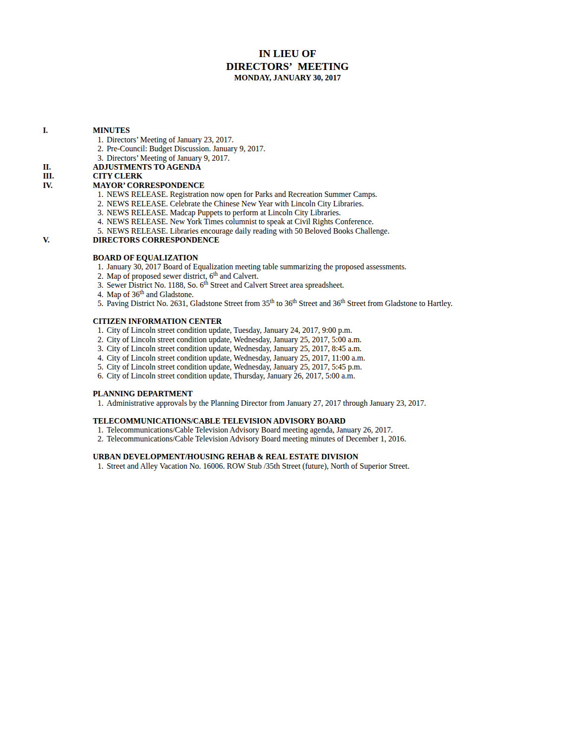IN LIEU OF
DIRECTORS’ MEETING
MONDAY, JANUARY 30, 2017
| I. | MINUTES Directors’ Meeting of January 23, 2017. Pre-Council: Budget Discussion. January 9, 2017. Directors’ Meeting of January 9, 2017. |
| II. | ADJUSTMENTS TO AGENDA |
| III. | CITY CLERK |
| IV. | MAYOR’ CORRESPONDENCE NEWS RELEASE. Registration now open for Parks and Recreation Summer Camps. NEWS RELEASE. Celebrate the Chinese New Year with Lincoln City Libraries. NEWS RELEASE. Madcap Puppets to perform at Lincoln City Libraries. NEWS RELEASE. New York Times columnist to speak at Civil Rights Conference. NEWS RELEASE. Libraries encourage daily reading with 50 Beloved Books Challenge. |
| V. | DIRECTORS CORRESPONDENCE BOARD OF EQUALIZATION January 30, 2017 Board of Equalization meeting table summarizing the proposed assessments. Map of proposed sewer district, 6 th and Calvert. Sewer District No. 1188, So. 6 th Street and Calvert Street area spreadsheet. Map of 36 th and Gladstone. Paving District No. 2631, Gladstone Street from 35 th to 36 th Street and 36 th Street from Gladstone to Hartley. CITIZEN INFORMATION CENTER City of Lincoln street condition update, Tuesday, January 24, 2017, 9:00 p.m. City of Lincoln street condition update, Wednesday, January 25, 2017, 5:00 a.m. City of Lincoln street condition update, Wednesday, January 25, 2017, 8:45 a.m. City of Lincoln street condition update, Wednesday, January 25, 2017, 11:00 a.m. City of Lincoln street condition update, Wednesday, January 25, 2017, 5:45 p.m. City of Lincoln street condition update, Thursday, January 26, 2017, 5:00 a.m. PLANNING DEPARTMENT Administrative approvals by the Planning Director from January 27, 2017 through January 23, 2017. TELECOMMUNICATIONS/CABLE TELEVISION ADVISORY BOARD Telecommunications/Cable Television Advisory Board meeting agenda, January 26, 2017. Telecommunications/Cable Television Advisory Board meeting minutes of December 1, 2016. URBAN DEVELOPMENT/HOUSING REHAB & REAL ESTATE DIVISION Street and Alley Vacation No. 16006. ROW Stub /35th Street (future), North of Superior Street. |